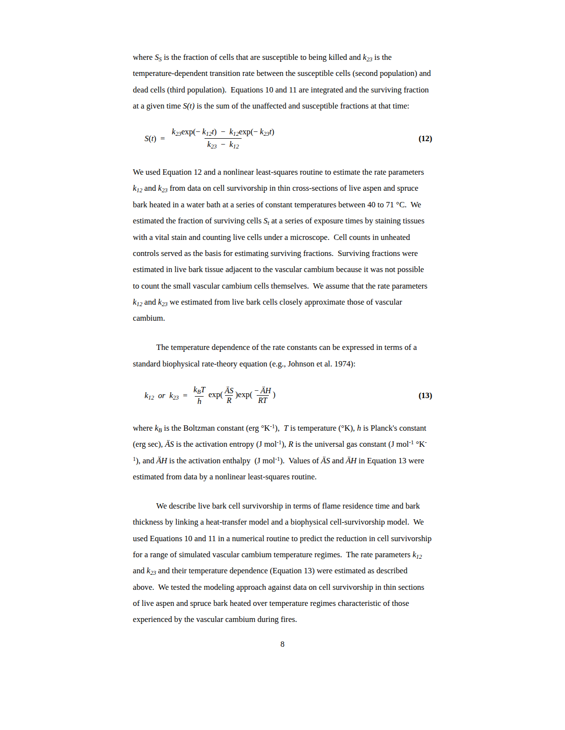where SS is the fraction of cells that are susceptible to being killed and k23 is the temperature-dependent transition rate between the susceptible cells (second population) and dead cells (third population). Equations 10 and 11 are integrated and the surviving fraction at a given time S(t) is the sum of the unaffected and susceptible fractions at that time:
S(t) = k23exp(− k12t) − k12exp(− k23t) k23 − k12
(12)
We used Equation 12 and a nonlinear least-squares routine to estimate the rate parameters k12 and k23 from data on cell survivorship in thin cross-sections of live aspen and spruce bark heated in a water bath at a series of constant temperatures between 40 to 71 °C. We estimated the fraction of surviving cells St at a series of exposure times by staining tissues with a vital stain and counting live cells under a microscope. Cell counts in unheated controls served as the basis for estimating surviving fractions. Surviving fractions were estimated in live bark tissue adjacent to the vascular cambium because it was not possible to count the small vascular cambium cells themselves. We assume that the rate parameters k12 and k23 we estimated from live bark cells closely approximate those of vascular cambium.
The temperature dependence of the rate constants can be expressed in terms of a standard biophysical rate-theory equation (e.g., Johnson et al. 1974):
k12 or k23 = kBT h exp(ÄS R)exp(− ÄH RT)
(13)
where kB is the Boltzman constant (erg °K-1), T is temperature (°K), h is Planck's constant (erg sec), ÄS is the activation entropy (J mol-1), R is the universal gas constant (J mol-1 °K-1), and ÄH is the activation enthalpy (J mol-1). Values of ÄS and ÄH in Equation 13 were estimated from data by a nonlinear least-squares routine.
We describe live bark cell survivorship in terms of flame residence time and bark thickness by linking a heat-transfer model and a biophysical cell-survivorship model. We used Equations 10 and 11 in a numerical routine to predict the reduction in cell survivorship for a range of simulated vascular cambium temperature regimes. The rate parameters k12 and k23 and their temperature dependence (Equation 13) were estimated as described above. We tested the modeling approach against data on cell survivorship in thin sections of live aspen and spruce bark heated over temperature regimes characteristic of those experienced by the vascular cambium during fires.
8